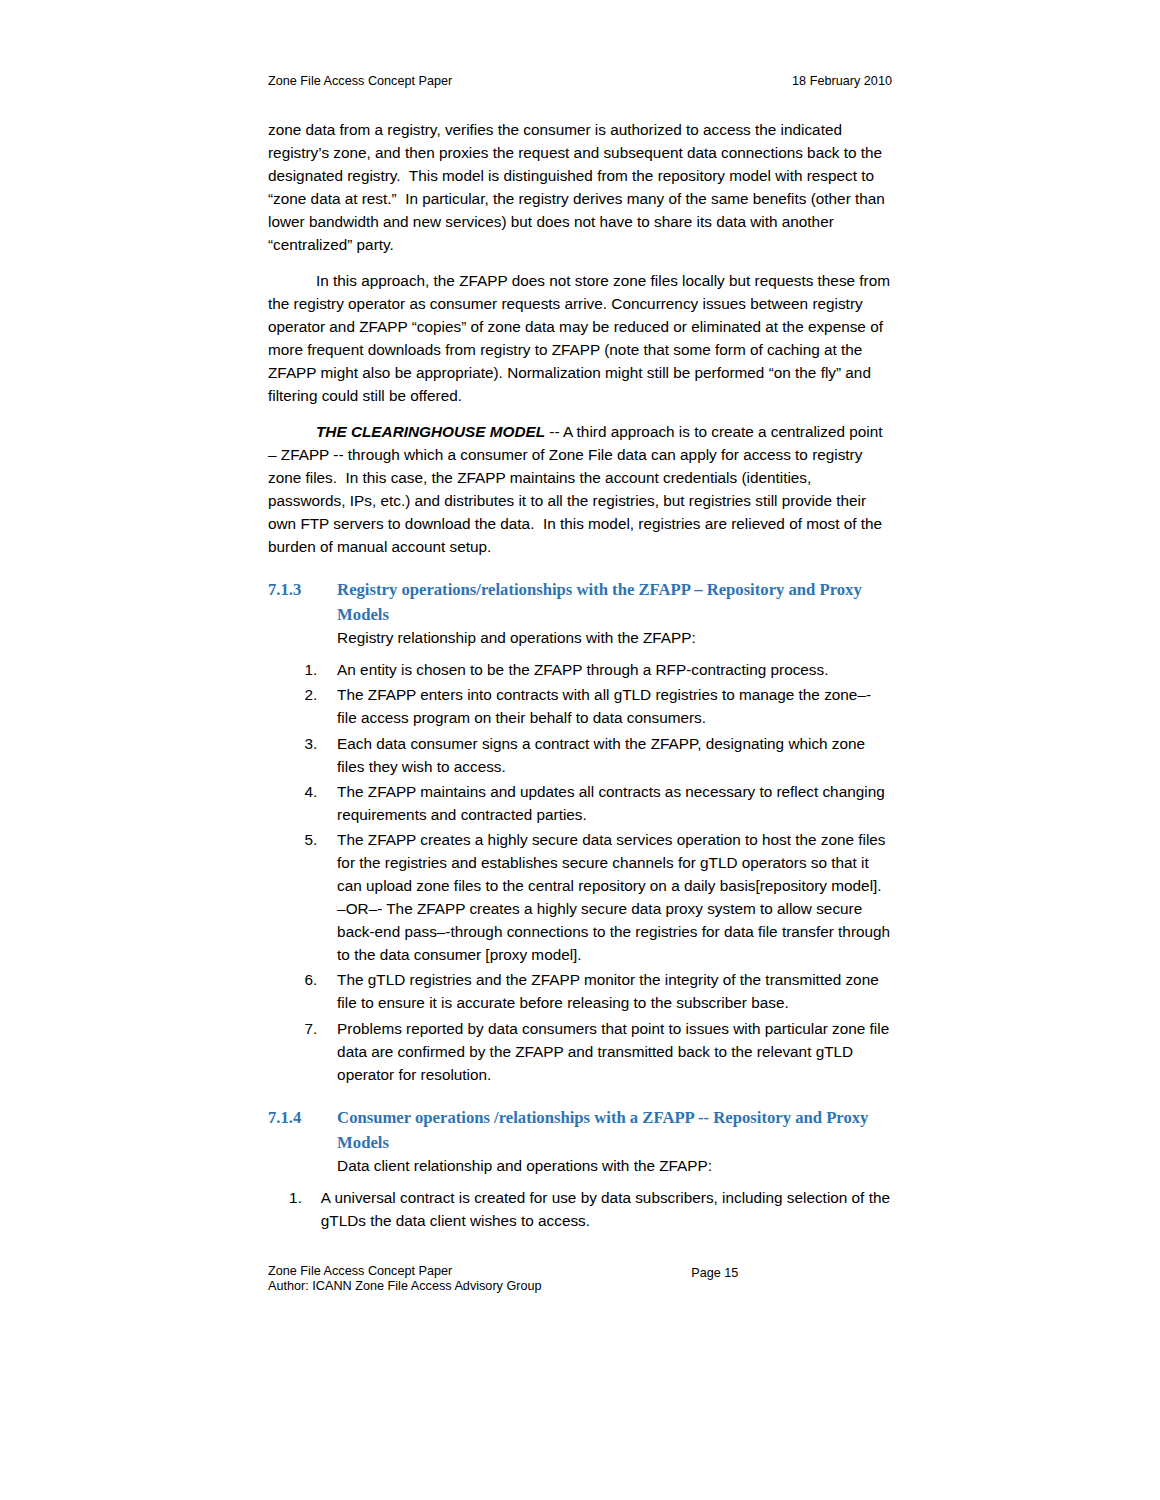Zone File Access Concept Paper
18 February 2010
zone data from a registry, verifies the consumer is authorized to access the indicated registry’s zone, and then proxies the request and subsequent data connections back to the designated registry. This model is distinguished from the repository model with respect to “zone data at rest.” In particular, the registry derives many of the same benefits (other than lower bandwidth and new services) but does not have to share its data with another “centralized” party.
In this approach, the ZFAPP does not store zone files locally but requests these from the registry operator as consumer requests arrive. Concurrency issues between registry operator and ZFAPP “copies” of zone data may be reduced or eliminated at the expense of more frequent downloads from registry to ZFAPP (note that some form of caching at the ZFAPP might also be appropriate). Normalization might still be performed “on the fly” and filtering could still be offered.
THE CLEARINGHOUSE MODEL -- A third approach is to create a centralized point – ZFAPP -- through which a consumer of Zone File data can apply for access to registry zone files. In this case, the ZFAPP maintains the account credentials (identities, passwords, IPs, etc.) and distributes it to all the registries, but registries still provide their own FTP servers to download the data. In this model, registries are relieved of most of the burden of manual account setup.
7.1.3 Registry operations/relationships with the ZFAPP – Repository and Proxy Models
Registry relationship and operations with the ZFAPP:
An entity is chosen to be the ZFAPP through a RFP-contracting process.
The ZFAPP enters into contracts with all gTLD registries to manage the zone–- file access program on their behalf to data consumers.
Each data consumer signs a contract with the ZFAPP, designating which zone files they wish to access.
The ZFAPP maintains and updates all contracts as necessary to reflect changing requirements and contracted parties.
The ZFAPP creates a highly secure data services operation to host the zone files for the registries and establishes secure channels for gTLD operators so that it can upload zone files to the central repository on a daily basis[repository model]. –OR–- The ZFAPP creates a highly secure data proxy system to allow secure back-end pass–-through connections to the registries for data file transfer through to the data consumer [proxy model].
The gTLD registries and the ZFAPP monitor the integrity of the transmitted zone file to ensure it is accurate before releasing to the subscriber base.
Problems reported by data consumers that point to issues with particular zone file data are confirmed by the ZFAPP and transmitted back to the relevant gTLD operator for resolution.
7.1.4 Consumer operations /relationships with a ZFAPP -- Repository and Proxy Models
Data client relationship and operations with the ZFAPP:
A universal contract is created for use by data subscribers, including selection of the gTLDs the data client wishes to access.
Zone File Access Concept Paper
Author: ICANN Zone File Access Advisory Group
Page 15